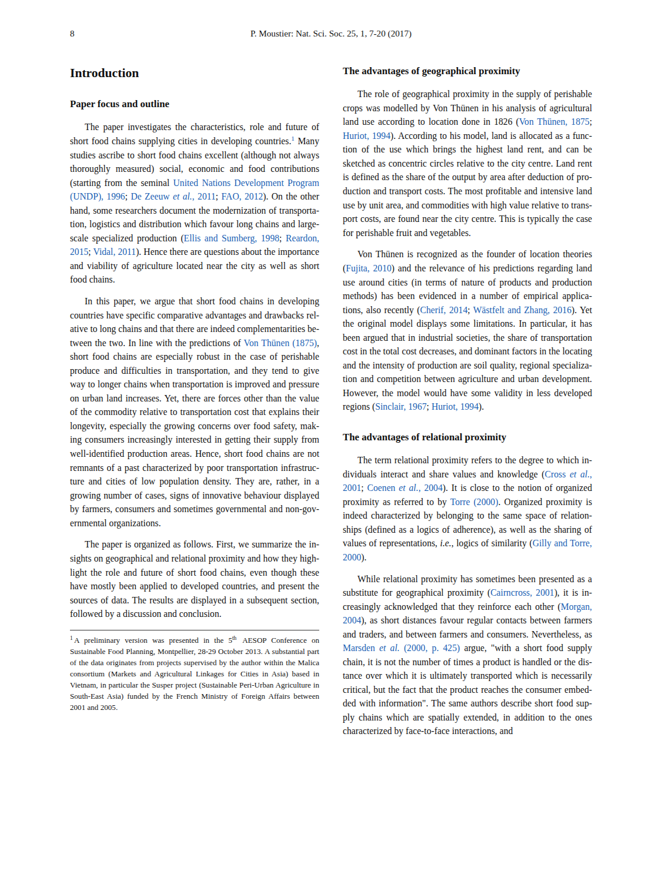8 P. Moustier: Nat. Sci. Soc. 25, 1, 7-20 (2017)
Introduction
Paper focus and outline
The paper investigates the characteristics, role and future of short food chains supplying cities in developing countries.1 Many studies ascribe to short food chains excellent (although not always thoroughly measured) social, economic and food contributions (starting from the seminal United Nations Development Program (UNDP), 1996; De Zeeuw et al., 2011; FAO, 2012). On the other hand, some researchers document the modernization of transportation, logistics and distribution which favour long chains and large-scale specialized production (Ellis and Sumberg, 1998; Reardon, 2015; Vidal, 2011). Hence there are questions about the importance and viability of agriculture located near the city as well as short food chains.
In this paper, we argue that short food chains in developing countries have specific comparative advantages and drawbacks relative to long chains and that there are indeed complementarities between the two. In line with the predictions of Von Thünen (1875), short food chains are especially robust in the case of perishable produce and difficulties in transportation, and they tend to give way to longer chains when transportation is improved and pressure on urban land increases. Yet, there are forces other than the value of the commodity relative to transportation cost that explains their longevity, especially the growing concerns over food safety, making consumers increasingly interested in getting their supply from well-identified production areas. Hence, short food chains are not remnants of a past characterized by poor transportation infrastructure and cities of low population density. They are, rather, in a growing number of cases, signs of innovative behaviour displayed by farmers, consumers and sometimes governmental and non-governmental organizations.
The paper is organized as follows. First, we summarize the insights on geographical and relational proximity and how they highlight the role and future of short food chains, even though these have mostly been applied to developed countries, and present the sources of data. The results are displayed in a subsequent section, followed by a discussion and conclusion.
1A preliminary version was presented in the 5th AESOP Conference on Sustainable Food Planning, Montpellier, 28-29 October 2013. A substantial part of the data originates from projects supervised by the author within the Malica consortium (Markets and Agricultural Linkages for Cities in Asia) based in Vietnam, in particular the Susper project (Sustainable Peri-Urban Agriculture in South-East Asia) funded by the French Ministry of Foreign Affairs between 2001 and 2005.
The advantages of geographical proximity
The role of geographical proximity in the supply of perishable crops was modelled by Von Thünen in his analysis of agricultural land use according to location done in 1826 (Von Thünen, 1875; Huriot, 1994). According to his model, land is allocated as a function of the use which brings the highest land rent, and can be sketched as concentric circles relative to the city centre. Land rent is defined as the share of the output by area after deduction of production and transport costs. The most profitable and intensive land use by unit area, and commodities with high value relative to transport costs, are found near the city centre. This is typically the case for perishable fruit and vegetables.
Von Thünen is recognized as the founder of location theories (Fujita, 2010) and the relevance of his predictions regarding land use around cities (in terms of nature of products and production methods) has been evidenced in a number of empirical applications, also recently (Cherif, 2014; Wästfelt and Zhang, 2016). Yet the original model displays some limitations. In particular, it has been argued that in industrial societies, the share of transportation cost in the total cost decreases, and dominant factors in the locating and the intensity of production are soil quality, regional specialization and competition between agriculture and urban development. However, the model would have some validity in less developed regions (Sinclair, 1967; Huriot, 1994).
The advantages of relational proximity
The term relational proximity refers to the degree to which individuals interact and share values and knowledge (Cross et al., 2001; Coenen et al., 2004). It is close to the notion of organized proximity as referred to by Torre (2000). Organized proximity is indeed characterized by belonging to the same space of relationships (defined as a logics of adherence), as well as the sharing of values of representations, i.e., logics of similarity (Gilly and Torre, 2000).
While relational proximity has sometimes been presented as a substitute for geographical proximity (Cairncross, 2001), it is increasingly acknowledged that they reinforce each other (Morgan, 2004), as short distances favour regular contacts between farmers and traders, and between farmers and consumers. Nevertheless, as Marsden et al. (2000, p. 425) argue, "with a short food supply chain, it is not the number of times a product is handled or the distance over which it is ultimately transported which is necessarily critical, but the fact that the product reaches the consumer embedded with information". The same authors describe short food supply chains which are spatially extended, in addition to the ones characterized by face-to-face interactions, and